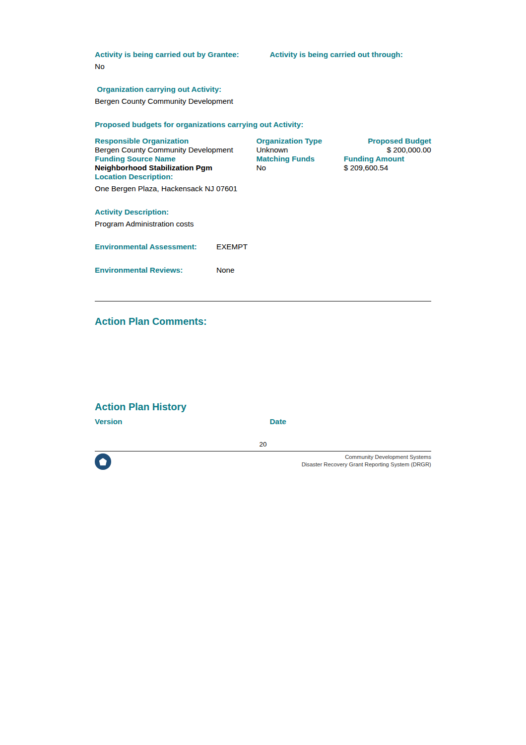Activity is being carried out by Grantee:
No
Activity is being carried out through:
Organization carrying out Activity:
Bergen County Community Development
Proposed budgets for organizations carrying out Activity:
| Responsible Organization | Organization Type | Proposed Budget |
| Bergen County Community Development | Unknown | $ 200,000.00 |
| Funding Source Name | Matching Funds | Funding Amount |
| Neighborhood Stabilization Pgm | No | $ 209,600.54 |
Location Description:
One Bergen Plaza, Hackensack NJ 07601
Activity Description:
Program Administration costs
Environmental Assessment:
EXEMPT
Environmental Reviews:
None
Action Plan Comments:
Action Plan History
Version
Date
20
Community Development Systems
Disaster Recovery Grant Reporting System (DRGR)